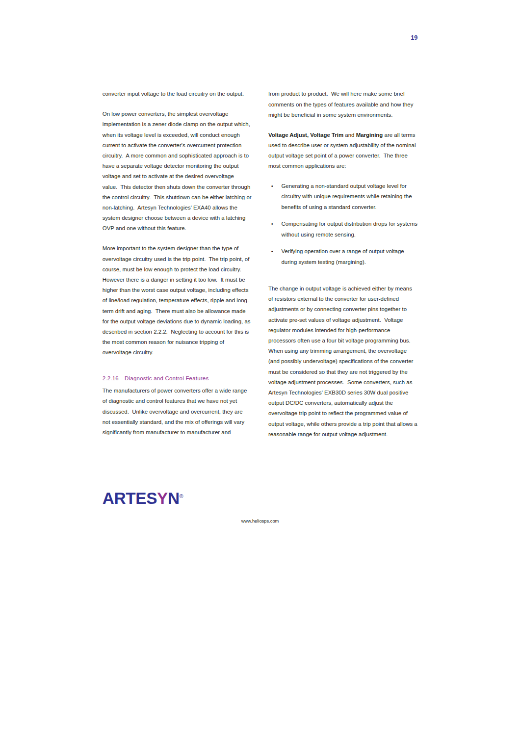19
converter input voltage to the load circuitry on the output.
On low power converters, the simplest overvoltage implementation is a zener diode clamp on the output which, when its voltage level is exceeded, will conduct enough current to activate the converter's overcurrent protection circuitry. A more common and sophisticated approach is to have a separate voltage detector monitoring the output voltage and set to activate at the desired overvoltage value. This detector then shuts down the converter through the control circuitry. This shutdown can be either latching or non-latching. Artesyn Technologies' EXA40 allows the system designer choose between a device with a latching OVP and one without this feature.
More important to the system designer than the type of overvoltage circuitry used is the trip point. The trip point, of course, must be low enough to protect the load circuitry. However there is a danger in setting it too low. It must be higher than the worst case output voltage, including effects of line/load regulation, temperature effects, ripple and long-term drift and aging. There must also be allowance made for the output voltage deviations due to dynamic loading, as described in section 2.2.2. Neglecting to account for this is the most common reason for nuisance tripping of overvoltage circuitry.
2.2.16 Diagnostic and Control Features
The manufacturers of power converters offer a wide range of diagnostic and control features that we have not yet discussed. Unlike overvoltage and overcurrent, they are not essentially standard, and the mix of offerings will vary significantly from manufacturer to manufacturer and
from product to product. We will here make some brief comments on the types of features available and how they might be beneficial in some system environments.
Voltage Adjust, Voltage Trim and Margining are all terms used to describe user or system adjustability of the nominal output voltage set point of a power converter. The three most common applications are:
Generating a non-standard output voltage level for circuitry with unique requirements while retaining the benefits of using a standard converter.
Compensating for output distribution drops for systems without using remote sensing.
Verifying operation over a range of output voltage during system testing (margining).
The change in output voltage is achieved either by means of resistors external to the converter for user-defined adjustments or by connecting converter pins together to activate pre-set values of voltage adjustment. Voltage regulator modules intended for high-performance processors often use a four bit voltage programming bus. When using any trimming arrangement, the overvoltage (and possibly undervoltage) specifications of the converter must be considered so that they are not triggered by the voltage adjustment processes. Some converters, such as Artesyn Technologies' EXB30D series 30W dual positive output DC/DC converters, automatically adjust the overvoltage trip point to reflect the programmed value of output voltage, while others provide a trip point that allows a reasonable range for output voltage adjustment.
ARTESYN®
www.heliosps.com